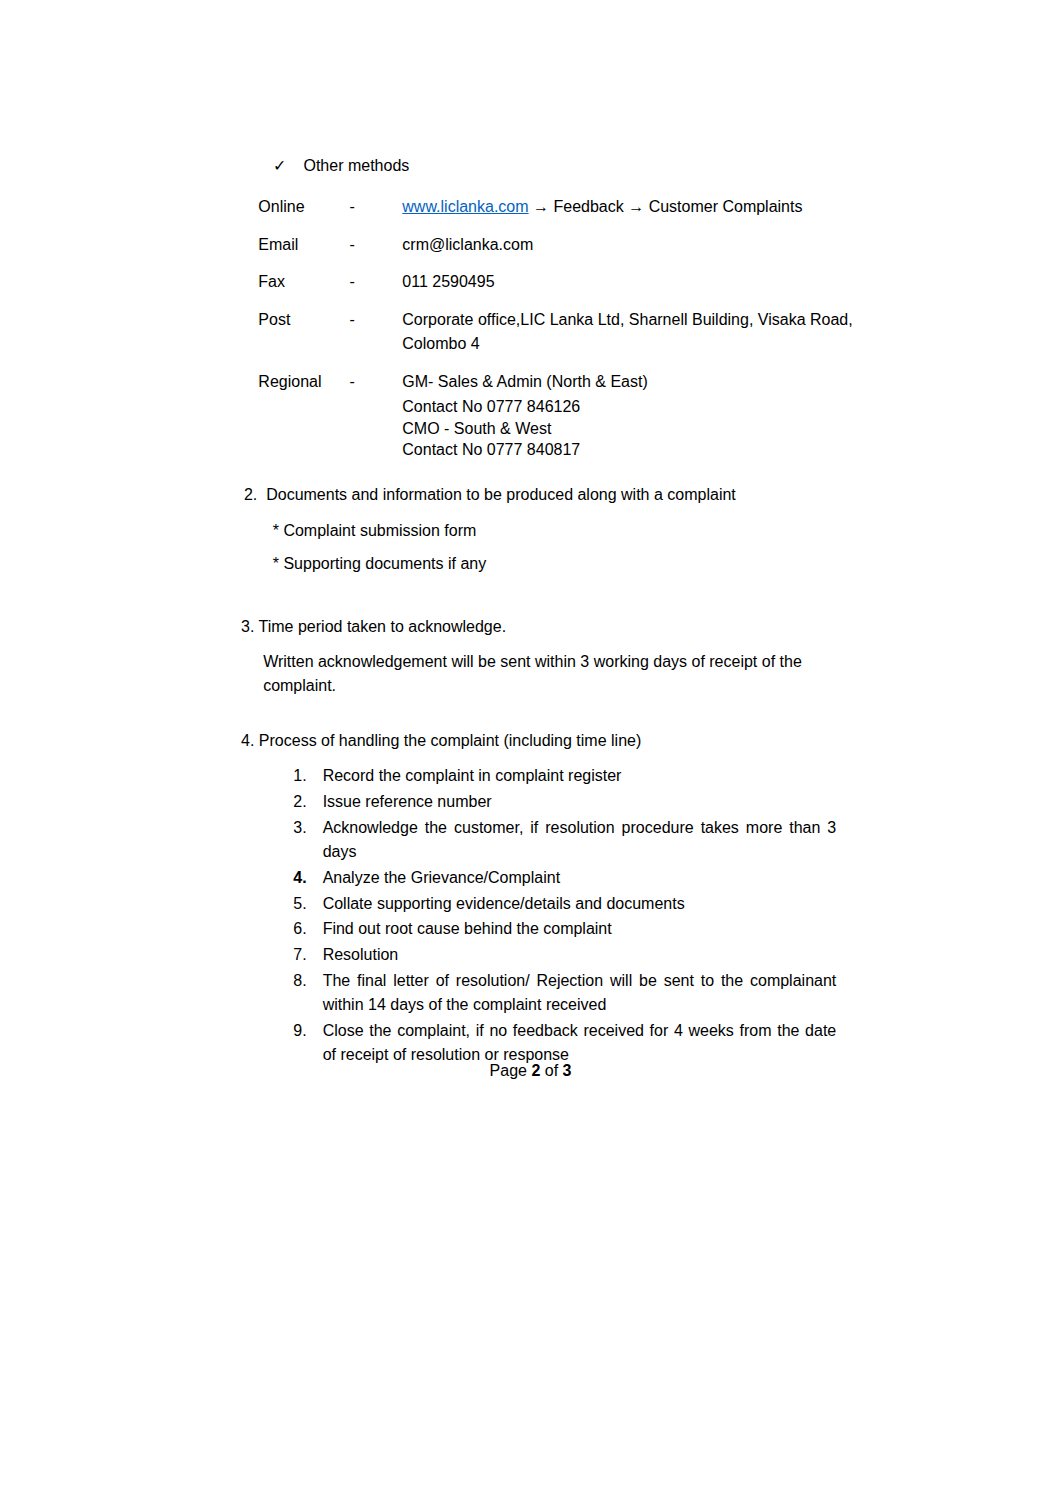✓ Other methods
| Online | - | www.liclanka.com → Feedback → Customer Complaints |
| Email | - | crm@liclanka.com |
| Fax | - | 011 2590495 |
| Post | - | Corporate office,LIC Lanka Ltd, Sharnell Building, Visaka Road, Colombo 4 |
| Regional | - | GM- Sales & Admin (North & East) |
| | | Contact No 0777 846126 CMO - South & West Contact No 0777 840817 |
2. Documents and information to be produced along with a complaint
* Complaint submission form
* Supporting documents if any
3. Time period taken to acknowledge.
Written acknowledgement will be sent within 3 working days of receipt of the complaint.
4. Process of handling the complaint (including time line)
Record the complaint in complaint register
Issue reference number
Acknowledge the customer, if resolution procedure takes more than 3 days
Analyze the Grievance/Complaint
Collate supporting evidence/details and documents
Find out root cause behind the complaint
Resolution
The final letter of resolution/ Rejection will be sent to the complainant within 14 days of the complaint received
Close the complaint, if no feedback received for 4 weeks from the date of receipt of resolution or response
Page 2 of 3